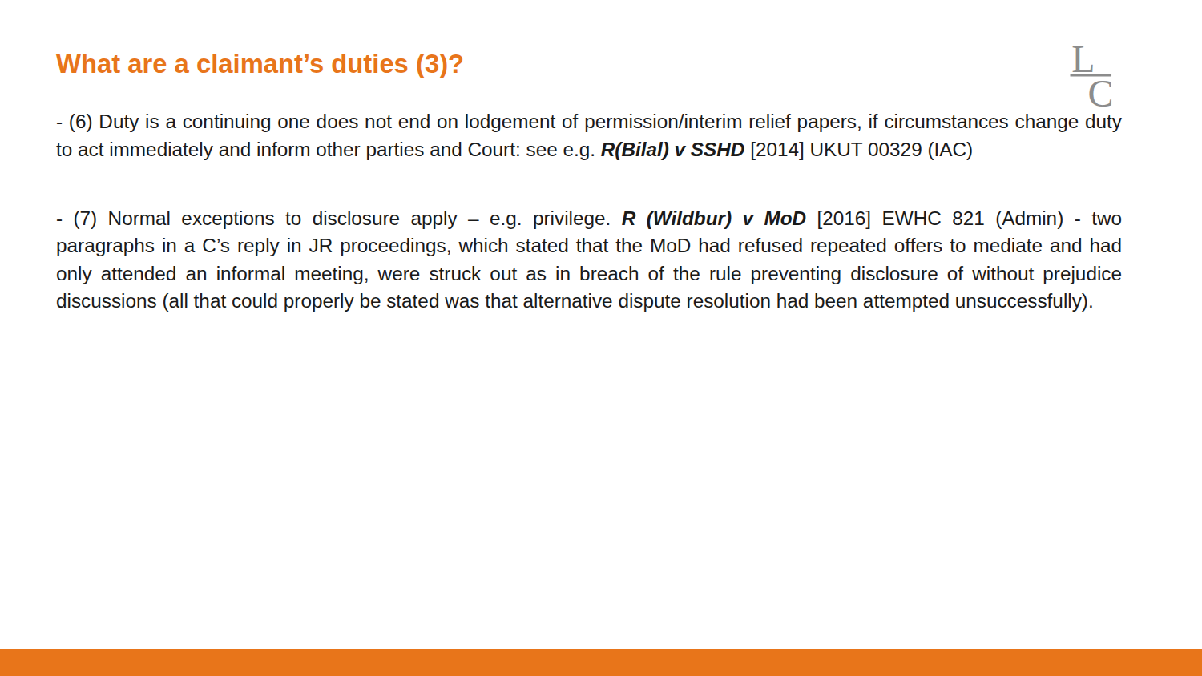L C
What are a claimant’s duties (3)?
- (6) Duty is a continuing one does not end on lodgement of permission/interim relief papers, if circumstances change duty to act immediately and inform other parties and Court: see e.g. R(Bilal) v SSHD [2014] UKUT 00329 (IAC)
- (7) Normal exceptions to disclosure apply – e.g. privilege. R (Wildbur) v MoD [2016] EWHC 821 (Admin) - two paragraphs in a C’s reply in JR proceedings, which stated that the MoD had refused repeated offers to mediate and had only attended an informal meeting, were struck out as in breach of the rule preventing disclosure of without prejudice discussions (all that could properly be stated was that alternative dispute resolution had been attempted unsuccessfully).